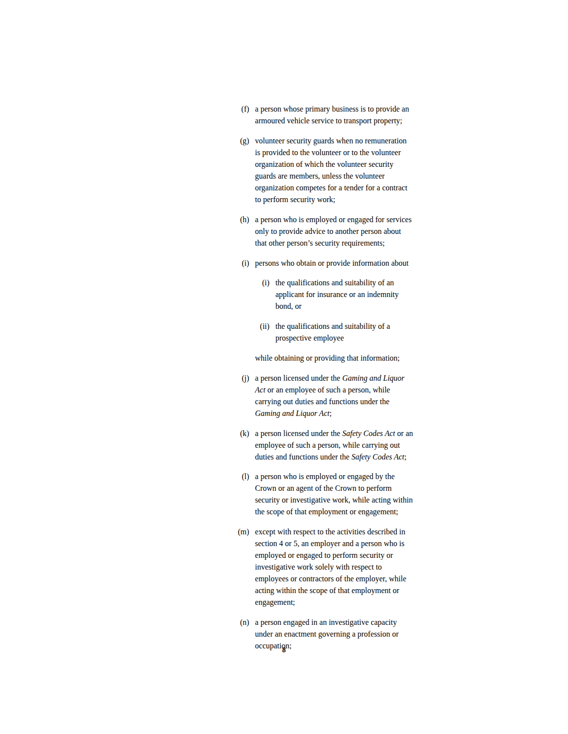(f)
a person whose primary business is to provide an armoured vehicle service to transport property;
(g)
volunteer security guards when no remuneration is provided to the volunteer or to the volunteer organization of which the volunteer security guards are members, unless the volunteer organization competes for a tender for a contract to perform security work;
(h)
a person who is employed or engaged for services only to provide advice to another person about that other person’s security requirements;
(i)
persons who obtain or provide information about
(i)
the qualifications and suitability of an applicant for insurance or an indemnity bond, or
(ii)
the qualifications and suitability of a prospective employee
while obtaining or providing that information;
(j)
a person licensed under the Gaming and Liquor Act or an employee of such a person, while carrying out duties and functions under the Gaming and Liquor Act;
(k)
a person licensed under the Safety Codes Act or an employee of such a person, while carrying out duties and functions under the Safety Codes Act;
(l)
a person who is employed or engaged by the Crown or an agent of the Crown to perform security or investigative work, while acting within the scope of that employment or engagement;
(m)
except with respect to the activities described in section 4 or 5, an employer and a person who is employed or engaged to perform security or investigative work solely with respect to employees or contractors of the employer, while acting within the scope of that employment or engagement;
(n)
a person engaged in an investigative capacity under an enactment governing a profession or occupation;
8